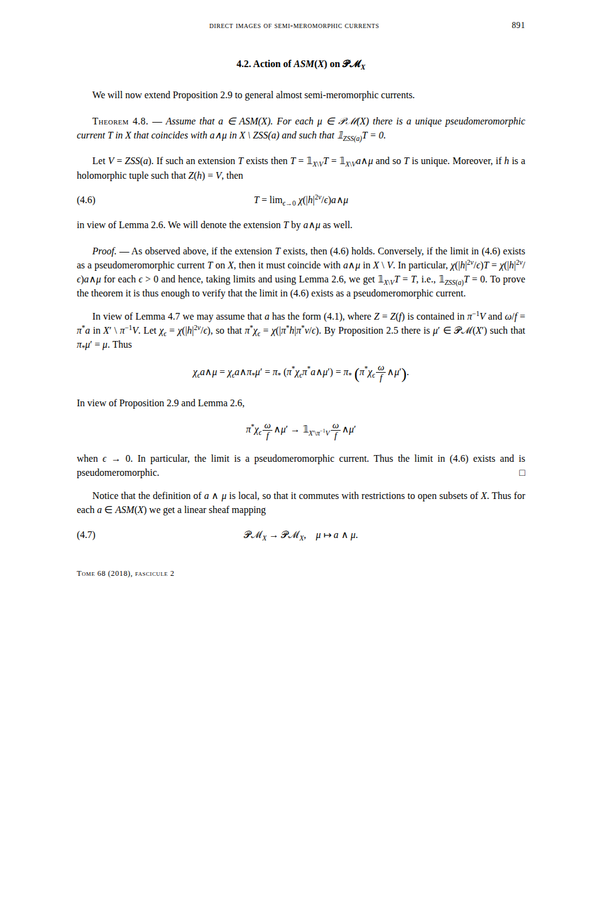direct images of semi-meromorphic currents 891
4.2. Action of ASM(X) on 𝒫ℳX
We will now extend Proposition 2.9 to general almost semi-meromorphic currents.
Theorem 4.8. — Assume that a ∈ ASM(X). For each μ ∈ 𝒫ℳ(X) there is a unique pseudomeromorphic current T in X that coincides with a∧μ in X \ ZSS(a) and such that 𝟙ZSS(a)T = 0.
Let V = ZSS(a). If such an extension T exists then T = 𝟙X\VT = 𝟙X\Va∧μ and so T is unique. Moreover, if h is a holomorphic tuple such that Z(h) = V, then
(4.6) T = limϵ→0 χ(|h|2v/ϵ)a∧μ
in view of Lemma 2.6. We will denote the extension T by a∧μ as well.
Proof. — As observed above, if the extension T exists, then (4.6) holds. Conversely, if the limit in (4.6) exists as a pseudomeromorphic current T on X, then it must coincide with a∧μ in X \ V. In particular, χ(|h|2v/ϵ)T = χ(|h|2v/ϵ)a∧μ for each ϵ > 0 and hence, taking limits and using Lemma 2.6, we get 𝟙X\VT = T, i.e., 𝟙ZSS(a)T = 0. To prove the theorem it is thus enough to verify that the limit in (4.6) exists as a pseudomeromorphic current.
In view of Lemma 4.7 we may assume that a has the form (4.1), where Z = Z(f) is contained in π−1V and ω/f = π*a in X′ \ π−1V. Let χϵ = χ(|h|2v/ϵ), so that π*χϵ = χ(|π*h|π*v/ϵ). By Proposition 2.5 there is μ′ ∈ 𝒫ℳ(X′) such that π*μ′ = μ. Thus
χϵa∧μ = χϵa∧π*μ′ = π* (π*χϵπ*a∧μ′) = π* (π*χϵωf∧μ′).
In view of Proposition 2.9 and Lemma 2.6,
π*χϵωf∧μ′ → 𝟙X′\π−1Vωf∧μ′
when ϵ → 0. In particular, the limit is a pseudomeromorphic current. Thus the limit in (4.6) exists and is pseudomeromorphic. □
Notice that the definition of a ∧ μ is local, so that it commutes with restrictions to open subsets of X. Thus for each a ∈ ASM(X) we get a linear sheaf mapping
(4.7) 𝒫ℳX → 𝒫ℳX, μ ↦ a ∧ μ.
Tome 68 (2018), fascicule 2